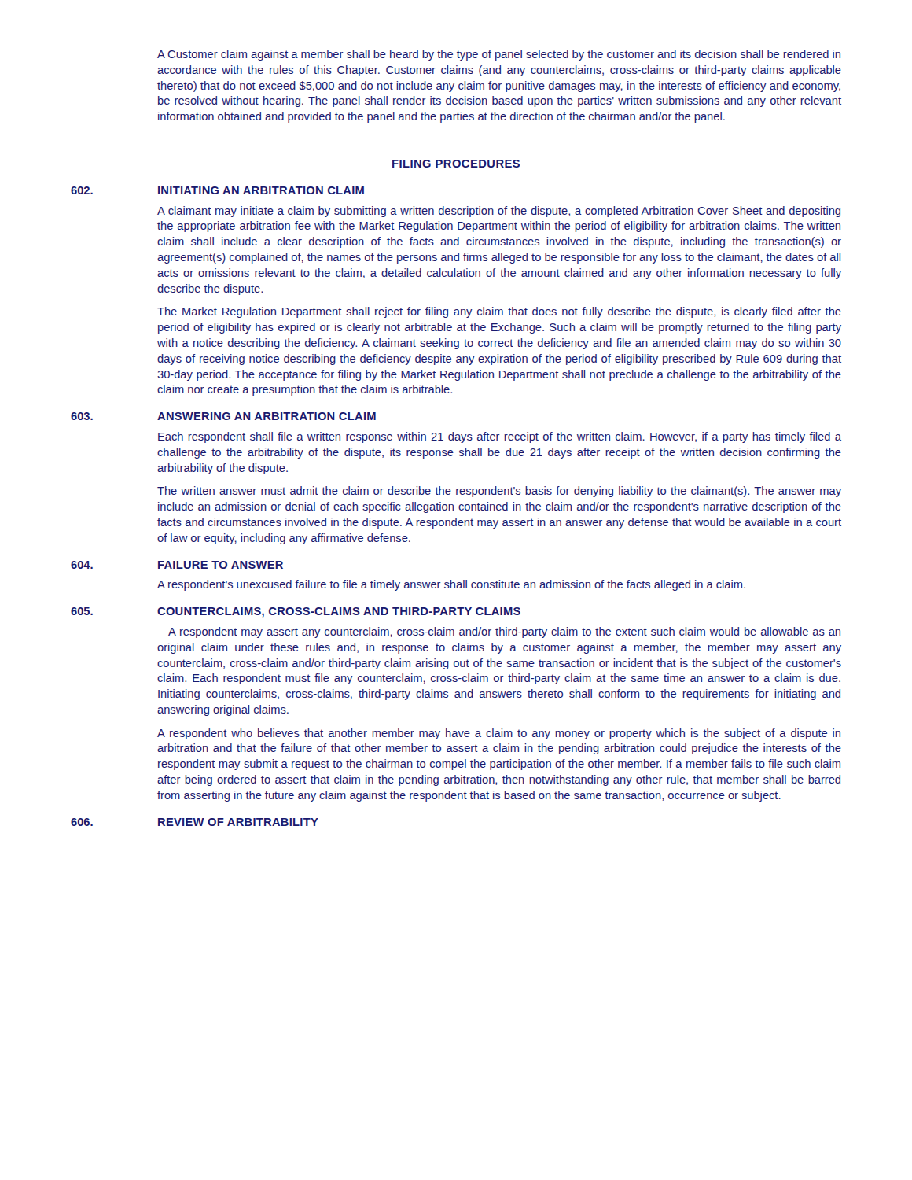A Customer claim against a member shall be heard by the type of panel selected by the customer and its decision shall be rendered in accordance with the rules of this Chapter. Customer claims (and any counterclaims, cross-claims or third-party claims applicable thereto) that do not exceed $5,000 and do not include any claim for punitive damages may, in the interests of efficiency and economy, be resolved without hearing. The panel shall render its decision based upon the parties' written submissions and any other relevant information obtained and provided to the panel and the parties at the direction of the chairman and/or the panel.
FILING PROCEDURES
602.
INITIATING AN ARBITRATION CLAIM
A claimant may initiate a claim by submitting a written description of the dispute, a completed Arbitration Cover Sheet and depositing the appropriate arbitration fee with the Market Regulation Department within the period of eligibility for arbitration claims. The written claim shall include a clear description of the facts and circumstances involved in the dispute, including the transaction(s) or agreement(s) complained of, the names of the persons and firms alleged to be responsible for any loss to the claimant, the dates of all acts or omissions relevant to the claim, a detailed calculation of the amount claimed and any other information necessary to fully describe the dispute.
The Market Regulation Department shall reject for filing any claim that does not fully describe the dispute, is clearly filed after the period of eligibility has expired or is clearly not arbitrable at the Exchange. Such a claim will be promptly returned to the filing party with a notice describing the deficiency. A claimant seeking to correct the deficiency and file an amended claim may do so within 30 days of receiving notice describing the deficiency despite any expiration of the period of eligibility prescribed by Rule 609 during that 30-day period. The acceptance for filing by the Market Regulation Department shall not preclude a challenge to the arbitrability of the claim nor create a presumption that the claim is arbitrable.
603.
ANSWERING AN ARBITRATION CLAIM
Each respondent shall file a written response within 21 days after receipt of the written claim. However, if a party has timely filed a challenge to the arbitrability of the dispute, its response shall be due 21 days after receipt of the written decision confirming the arbitrability of the dispute.
The written answer must admit the claim or describe the respondent's basis for denying liability to the claimant(s). The answer may include an admission or denial of each specific allegation contained in the claim and/or the respondent's narrative description of the facts and circumstances involved in the dispute. A respondent may assert in an answer any defense that would be available in a court of law or equity, including any affirmative defense.
604.
FAILURE TO ANSWER
A respondent's unexcused failure to file a timely answer shall constitute an admission of the facts alleged in a claim.
605.
COUNTERCLAIMS, CROSS-CLAIMS AND THIRD-PARTY CLAIMS
A respondent may assert any counterclaim, cross-claim and/or third-party claim to the extent such claim would be allowable as an original claim under these rules and, in response to claims by a customer against a member, the member may assert any counterclaim, cross-claim and/or third-party claim arising out of the same transaction or incident that is the subject of the customer's claim. Each respondent must file any counterclaim, cross-claim or third-party claim at the same time an answer to a claim is due. Initiating counterclaims, cross-claims, third-party claims and answers thereto shall conform to the requirements for initiating and answering original claims.
A respondent who believes that another member may have a claim to any money or property which is the subject of a dispute in arbitration and that the failure of that other member to assert a claim in the pending arbitration could prejudice the interests of the respondent may submit a request to the chairman to compel the participation of the other member. If a member fails to file such claim after being ordered to assert that claim in the pending arbitration, then notwithstanding any other rule, that member shall be barred from asserting in the future any claim against the respondent that is based on the same transaction, occurrence or subject.
606.
REVIEW OF ARBITRABILITY